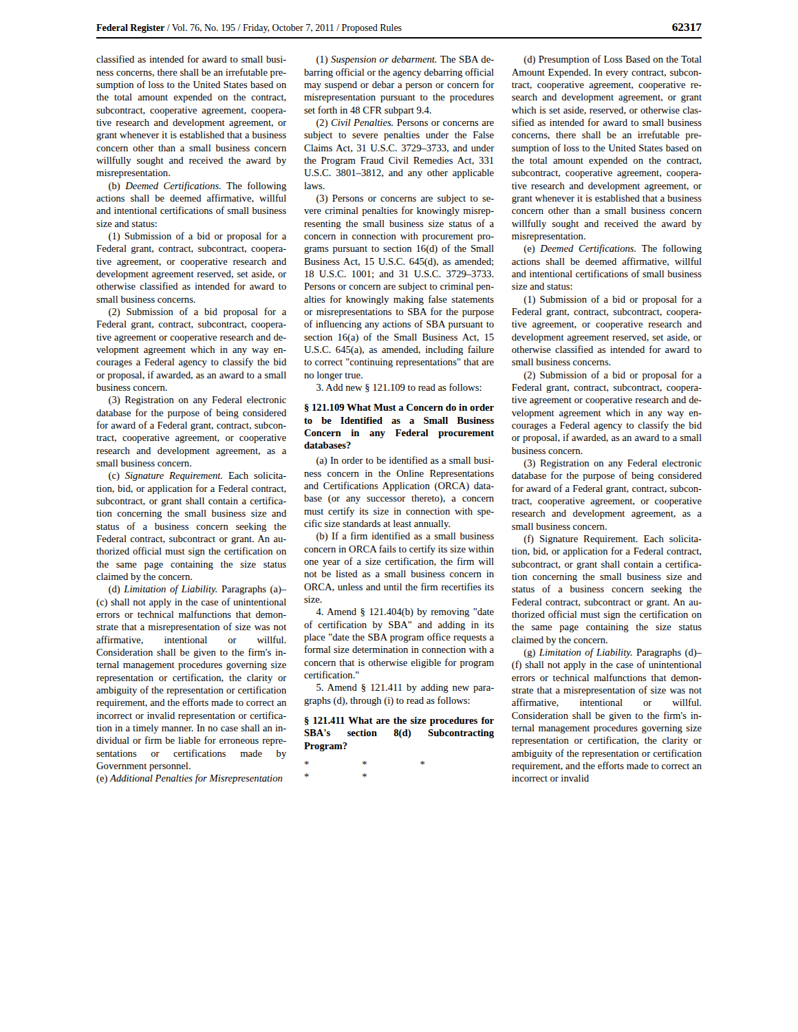Federal Register / Vol. 76, No. 195 / Friday, October 7, 2011 / Proposed Rules
62317
classified as intended for award to small business concerns, there shall be an irrefutable presumption of loss to the United States based on the total amount expended on the contract, subcontract, cooperative agreement, cooperative research and development agreement, or grant whenever it is established that a business concern other than a small business concern willfully sought and received the award by misrepresentation.
(b) Deemed Certifications. The following actions shall be deemed affirmative, willful and intentional certifications of small business size and status:
(1) Submission of a bid or proposal for a Federal grant, contract, subcontract, cooperative agreement, or cooperative research and development agreement reserved, set aside, or otherwise classified as intended for award to small business concerns.
(2) Submission of a bid proposal for a Federal grant, contract, subcontract, cooperative agreement or cooperative research and development agreement which in any way encourages a Federal agency to classify the bid or proposal, if awarded, as an award to a small business concern.
(3) Registration on any Federal electronic database for the purpose of being considered for award of a Federal grant, contract, subcontract, cooperative agreement, or cooperative research and development agreement, as a small business concern.
(c) Signature Requirement. Each solicitation, bid, or application for a Federal contract, subcontract, or grant shall contain a certification concerning the small business size and status of a business concern seeking the Federal contract, subcontract or grant. An authorized official must sign the certification on the same page containing the size status claimed by the concern.
(d) Limitation of Liability. Paragraphs (a)–(c) shall not apply in the case of unintentional errors or technical malfunctions that demonstrate that a misrepresentation of size was not affirmative, intentional or willful. Consideration shall be given to the firm's internal management procedures governing size representation or certification, the clarity or ambiguity of the representation or certification requirement, and the efforts made to correct an incorrect or invalid representation or certification in a timely manner. In no case shall an individual or firm be liable for erroneous representations or certifications made by Government personnel.
(e) Additional Penalties for Misrepresentation
(1) Suspension or debarment. The SBA debarring official or the agency debarring official may suspend or debar a person or concern for misrepresentation pursuant to the procedures set forth in 48 CFR subpart 9.4.
(2) Civil Penalties. Persons or concerns are subject to severe penalties under the False Claims Act, 31 U.S.C. 3729–3733, and under the Program Fraud Civil Remedies Act, 331 U.S.C. 3801–3812, and any other applicable laws.
(3) Persons or concerns are subject to severe criminal penalties for knowingly misrepresenting the small business size status of a concern in connection with procurement programs pursuant to section 16(d) of the Small Business Act, 15 U.S.C. 645(d), as amended; 18 U.S.C. 1001; and 31 U.S.C. 3729–3733. Persons or concern are subject to criminal penalties for knowingly making false statements or misrepresentations to SBA for the purpose of influencing any actions of SBA pursuant to section 16(a) of the Small Business Act, 15 U.S.C. 645(a), as amended, including failure to correct "continuing representations" that are no longer true.
3. Add new § 121.109 to read as follows:
§ 121.109 What Must a Concern do in order to be Identified as a Small Business Concern in any Federal procurement databases?
(a) In order to be identified as a small business concern in the Online Representations and Certifications Application (ORCA) database (or any successor thereto), a concern must certify its size in connection with specific size standards at least annually.
(b) If a firm identified as a small business concern in ORCA fails to certify its size within one year of a size certification, the firm will not be listed as a small business concern in ORCA, unless and until the firm recertifies its size.
4. Amend § 121.404(b) by removing "date of certification by SBA" and adding in its place "date the SBA program office requests a formal size determination in connection with a concern that is otherwise eligible for program certification."
5. Amend § 121.411 by adding new paragraphs (d), through (i) to read as follows:
§ 121.411 What are the size procedures for SBA's section 8(d) Subcontracting Program?
* * * * *
(d) Presumption of Loss Based on the Total Amount Expended. In every contract, subcontract, cooperative agreement, cooperative research and development agreement, or grant which is set aside, reserved, or otherwise classified as intended for award to small business concerns, there shall be an irrefutable presumption of loss to the United States based on the total amount expended on the contract, subcontract, cooperative agreement, cooperative research and development agreement, or grant whenever it is established that a business concern other than a small business concern willfully sought and received the award by misrepresentation.
(e) Deemed Certifications. The following actions shall be deemed affirmative, willful and intentional certifications of small business size and status:
(1) Submission of a bid or proposal for a Federal grant, contract, subcontract, cooperative agreement, or cooperative research and development agreement reserved, set aside, or otherwise classified as intended for award to small business concerns.
(2) Submission of a bid or proposal for a Federal grant, contract, subcontract, cooperative agreement or cooperative research and development agreement which in any way encourages a Federal agency to classify the bid or proposal, if awarded, as an award to a small business concern.
(3) Registration on any Federal electronic database for the purpose of being considered for award of a Federal grant, contract, subcontract, cooperative agreement, or cooperative research and development agreement, as a small business concern.
(f) Signature Requirement. Each solicitation, bid, or application for a Federal contract, subcontract, or grant shall contain a certification concerning the small business size and status of a business concern seeking the Federal contract, subcontract or grant. An authorized official must sign the certification on the same page containing the size status claimed by the concern.
(g) Limitation of Liability. Paragraphs (d)–(f) shall not apply in the case of unintentional errors or technical malfunctions that demonstrate that a misrepresentation of size was not affirmative, intentional or willful. Consideration shall be given to the firm's internal management procedures governing size representation or certification, the clarity or ambiguity of the representation or certification requirement, and the efforts made to correct an incorrect or invalid